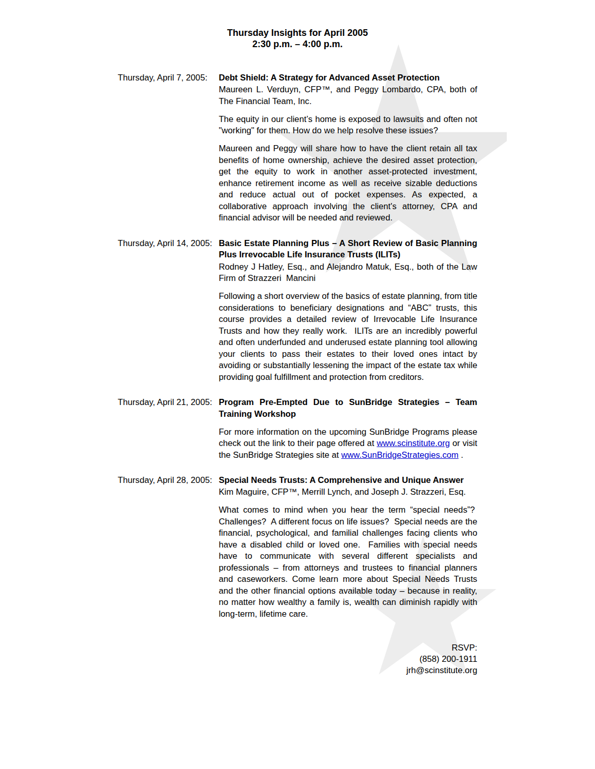Thursday Insights for April 20052:30 p.m. – 4:00 p.m.
| Thursday, April 7, 2005: | Debt Shield: A Strategy for Advanced Asset Protection Maureen L. Verduyn, CFP™, and Peggy Lombardo, CPA, both of The Financial Team, Inc. The equity in our client’s home is exposed to lawsuits and often not "working" for them. How do we help resolve these issues? Maureen and Peggy will share how to have the client retain all tax benefits of home ownership, achieve the desired asset protection, get the equity to work in another asset-protected investment, enhance retirement income as well as receive sizable deductions and reduce actual out of pocket expenses. As expected, a collaborative approach involving the client's attorney, CPA and financial advisor will be needed and reviewed. |
| Thursday, April 14, 2005: | Basic Estate Planning Plus – A Short Review of Basic Planning Plus Irrevocable Life Insurance Trusts (ILITs) Rodney J Hatley, Esq., and Alejandro Matuk, Esq., both of the Law Firm of Strazzeri Mancini Following a short overview of the basics of estate planning, from title considerations to beneficiary designations and “ABC” trusts, this course provides a detailed review of Irrevocable Life Insurance Trusts and how they really work. ILITs are an incredibly powerful and often underfunded and underused estate planning tool allowing your clients to pass their estates to their loved ones intact by avoiding or substantially lessening the impact of the estate tax while providing goal fulfillment and protection from creditors. |
| Thursday, April 21, 2005: | Program Pre-Empted Due to SunBridge Strategies – Team Training Workshop For more information on the upcoming SunBridge Programs please check out the link to their page offered at www.scinstitute.org or visit the SunBridge Strategies site at www.SunBridgeStrategies.com . |
| Thursday, April 28, 2005: | Special Needs Trusts: A Comprehensive and Unique Answer Kim Maguire, CFP™, Merrill Lynch, and Joseph J. Strazzeri, Esq. What comes to mind when you hear the term “special needs”? Challenges? A different focus on life issues? Special needs are the financial, psychological, and familial challenges facing clients who have a disabled child or loved one. Families with special needs have to communicate with several different specialists and professionals – from attorneys and trustees to financial planners and caseworkers. Come learn more about Special Needs Trusts and the other financial options available today – because in reality, no matter how wealthy a family is, wealth can diminish rapidly with long-term, lifetime care. |
RSVP:
(858) 200-1911
jrh@scinstitute.org